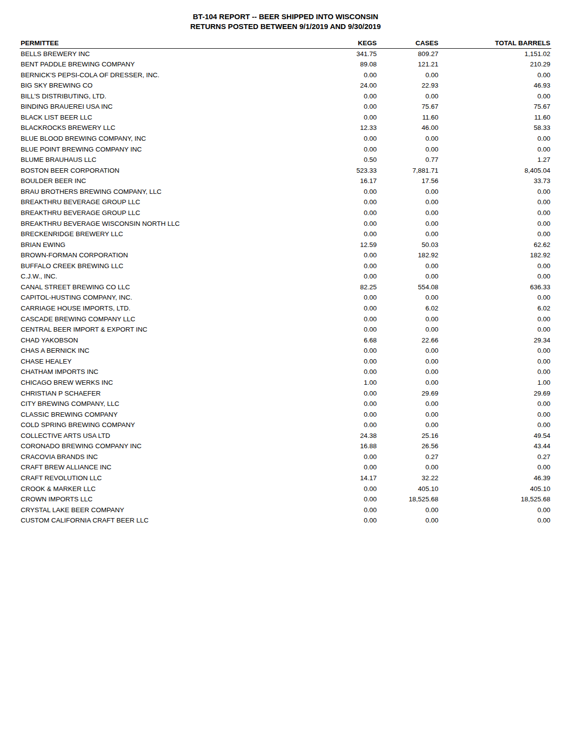BT-104 REPORT -- BEER SHIPPED INTO WISCONSIN
RETURNS POSTED BETWEEN 9/1/2019 AND 9/30/2019
| PERMITTEE | KEGS | CASES | TOTAL BARRELS |
| --- | --- | --- | --- |
| BELLS BREWERY INC | 341.75 | 809.27 | 1,151.02 |
| BENT PADDLE BREWING COMPANY | 89.08 | 121.21 | 210.29 |
| BERNICK'S PEPSI-COLA OF DRESSER, INC. | 0.00 | 0.00 | 0.00 |
| BIG SKY BREWING CO | 24.00 | 22.93 | 46.93 |
| BILL'S DISTRIBUTING, LTD. | 0.00 | 0.00 | 0.00 |
| BINDING BRAUEREI USA INC | 0.00 | 75.67 | 75.67 |
| BLACK LIST BEER LLC | 0.00 | 11.60 | 11.60 |
| BLACKROCKS BREWERY LLC | 12.33 | 46.00 | 58.33 |
| BLUE BLOOD BREWING COMPANY, INC | 0.00 | 0.00 | 0.00 |
| BLUE POINT BREWING COMPANY INC | 0.00 | 0.00 | 0.00 |
| BLUME BRAUHAUS LLC | 0.50 | 0.77 | 1.27 |
| BOSTON BEER CORPORATION | 523.33 | 7,881.71 | 8,405.04 |
| BOULDER BEER INC | 16.17 | 17.56 | 33.73 |
| BRAU BROTHERS BREWING COMPANY, LLC | 0.00 | 0.00 | 0.00 |
| BREAKTHRU BEVERAGE GROUP LLC | 0.00 | 0.00 | 0.00 |
| BREAKTHRU BEVERAGE GROUP LLC | 0.00 | 0.00 | 0.00 |
| BREAKTHRU BEVERAGE WISCONSIN NORTH LLC | 0.00 | 0.00 | 0.00 |
| BRECKENRIDGE BREWERY LLC | 0.00 | 0.00 | 0.00 |
| BRIAN EWING | 12.59 | 50.03 | 62.62 |
| BROWN-FORMAN CORPORATION | 0.00 | 182.92 | 182.92 |
| BUFFALO CREEK BREWING LLC | 0.00 | 0.00 | 0.00 |
| C.J.W., INC. | 0.00 | 0.00 | 0.00 |
| CANAL STREET BREWING CO LLC | 82.25 | 554.08 | 636.33 |
| CAPITOL-HUSTING COMPANY, INC. | 0.00 | 0.00 | 0.00 |
| CARRIAGE HOUSE IMPORTS, LTD. | 0.00 | 6.02 | 6.02 |
| CASCADE BREWING COMPANY LLC | 0.00 | 0.00 | 0.00 |
| CENTRAL BEER IMPORT & EXPORT INC | 0.00 | 0.00 | 0.00 |
| CHAD YAKOBSON | 6.68 | 22.66 | 29.34 |
| CHAS A BERNICK INC | 0.00 | 0.00 | 0.00 |
| CHASE HEALEY | 0.00 | 0.00 | 0.00 |
| CHATHAM IMPORTS INC | 0.00 | 0.00 | 0.00 |
| CHICAGO BREW WERKS INC | 1.00 | 0.00 | 1.00 |
| CHRISTIAN P SCHAEFER | 0.00 | 29.69 | 29.69 |
| CITY BREWING COMPANY, LLC | 0.00 | 0.00 | 0.00 |
| CLASSIC BREWING COMPANY | 0.00 | 0.00 | 0.00 |
| COLD SPRING BREWING COMPANY | 0.00 | 0.00 | 0.00 |
| COLLECTIVE ARTS USA LTD | 24.38 | 25.16 | 49.54 |
| CORONADO BREWING COMPANY INC | 16.88 | 26.56 | 43.44 |
| CRACOVIA BRANDS INC | 0.00 | 0.27 | 0.27 |
| CRAFT BREW ALLIANCE INC | 0.00 | 0.00 | 0.00 |
| CRAFT REVOLUTION LLC | 14.17 | 32.22 | 46.39 |
| CROOK & MARKER LLC | 0.00 | 405.10 | 405.10 |
| CROWN IMPORTS LLC | 0.00 | 18,525.68 | 18,525.68 |
| CRYSTAL LAKE BEER COMPANY | 0.00 | 0.00 | 0.00 |
| CUSTOM CALIFORNIA CRAFT BEER LLC | 0.00 | 0.00 | 0.00 |